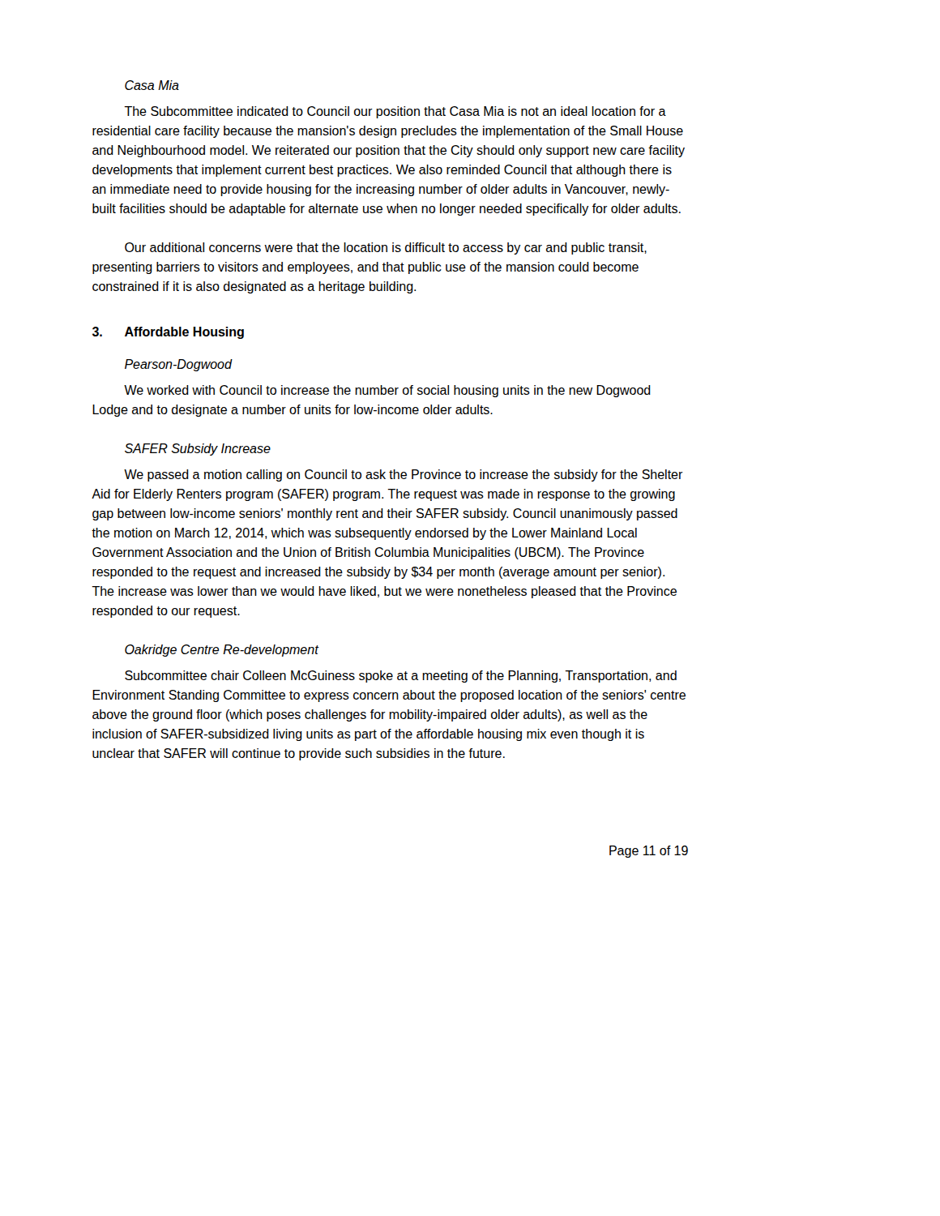Casa Mia
The Subcommittee indicated to Council our position that Casa Mia is not an ideal location for a residential care facility because the mansion's design precludes the implementation of the Small House and Neighbourhood model. We reiterated our position that the City should only support new care facility developments that implement current best practices. We also reminded Council that although there is an immediate need to provide housing for the increasing number of older adults in Vancouver, newly-built facilities should be adaptable for alternate use when no longer needed specifically for older adults.
Our additional concerns were that the location is difficult to access by car and public transit, presenting barriers to visitors and employees, and that public use of the mansion could become constrained if it is also designated as a heritage building.
3. Affordable Housing
Pearson-Dogwood
We worked with Council to increase the number of social housing units in the new Dogwood Lodge and to designate a number of units for low-income older adults.
SAFER Subsidy Increase
We passed a motion calling on Council to ask the Province to increase the subsidy for the Shelter Aid for Elderly Renters program (SAFER) program. The request was made in response to the growing gap between low-income seniors' monthly rent and their SAFER subsidy. Council unanimously passed the motion on March 12, 2014, which was subsequently endorsed by the Lower Mainland Local Government Association and the Union of British Columbia Municipalities (UBCM). The Province responded to the request and increased the subsidy by $34 per month (average amount per senior). The increase was lower than we would have liked, but we were nonetheless pleased that the Province responded to our request.
Oakridge Centre Re-development
Subcommittee chair Colleen McGuiness spoke at a meeting of the Planning, Transportation, and Environment Standing Committee to express concern about the proposed location of the seniors' centre above the ground floor (which poses challenges for mobility-impaired older adults), as well as the inclusion of SAFER-subsidized living units as part of the affordable housing mix even though it is unclear that SAFER will continue to provide such subsidies in the future.
Page 11 of 19